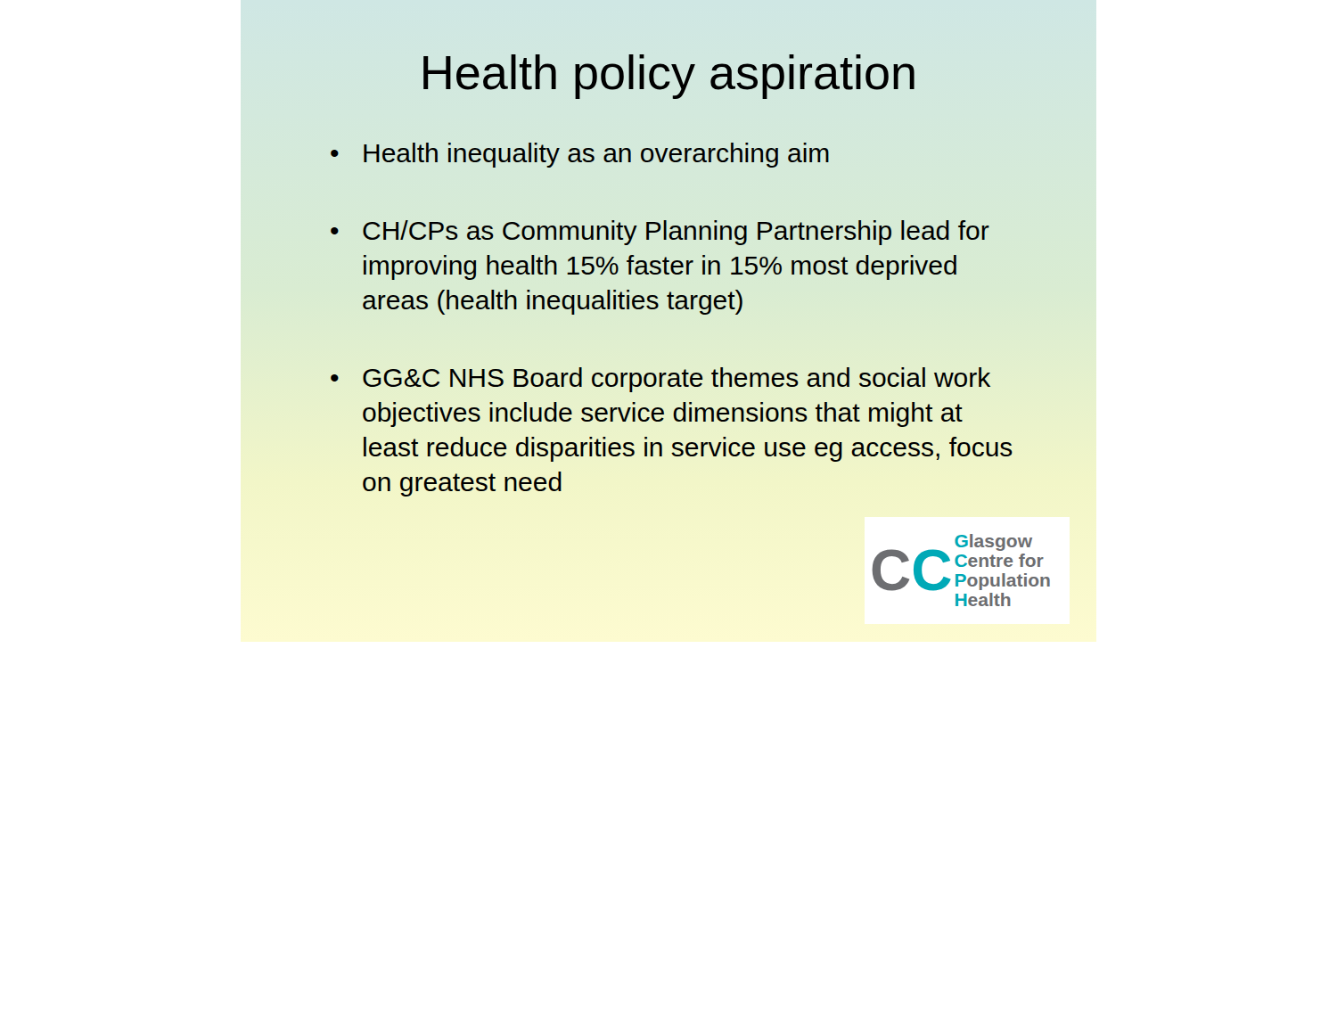Health policy aspiration
Health inequality as an overarching aim
CH/CPs as Community Planning Partnership lead for improving health 15% faster in 15% most deprived areas (health inequalities target)
GG&C NHS Board corporate themes and social work objectives include service dimensions that might at least reduce disparities in service use eg access, focus on greatest need
CC
Glasgow
Centre for
Population
Health